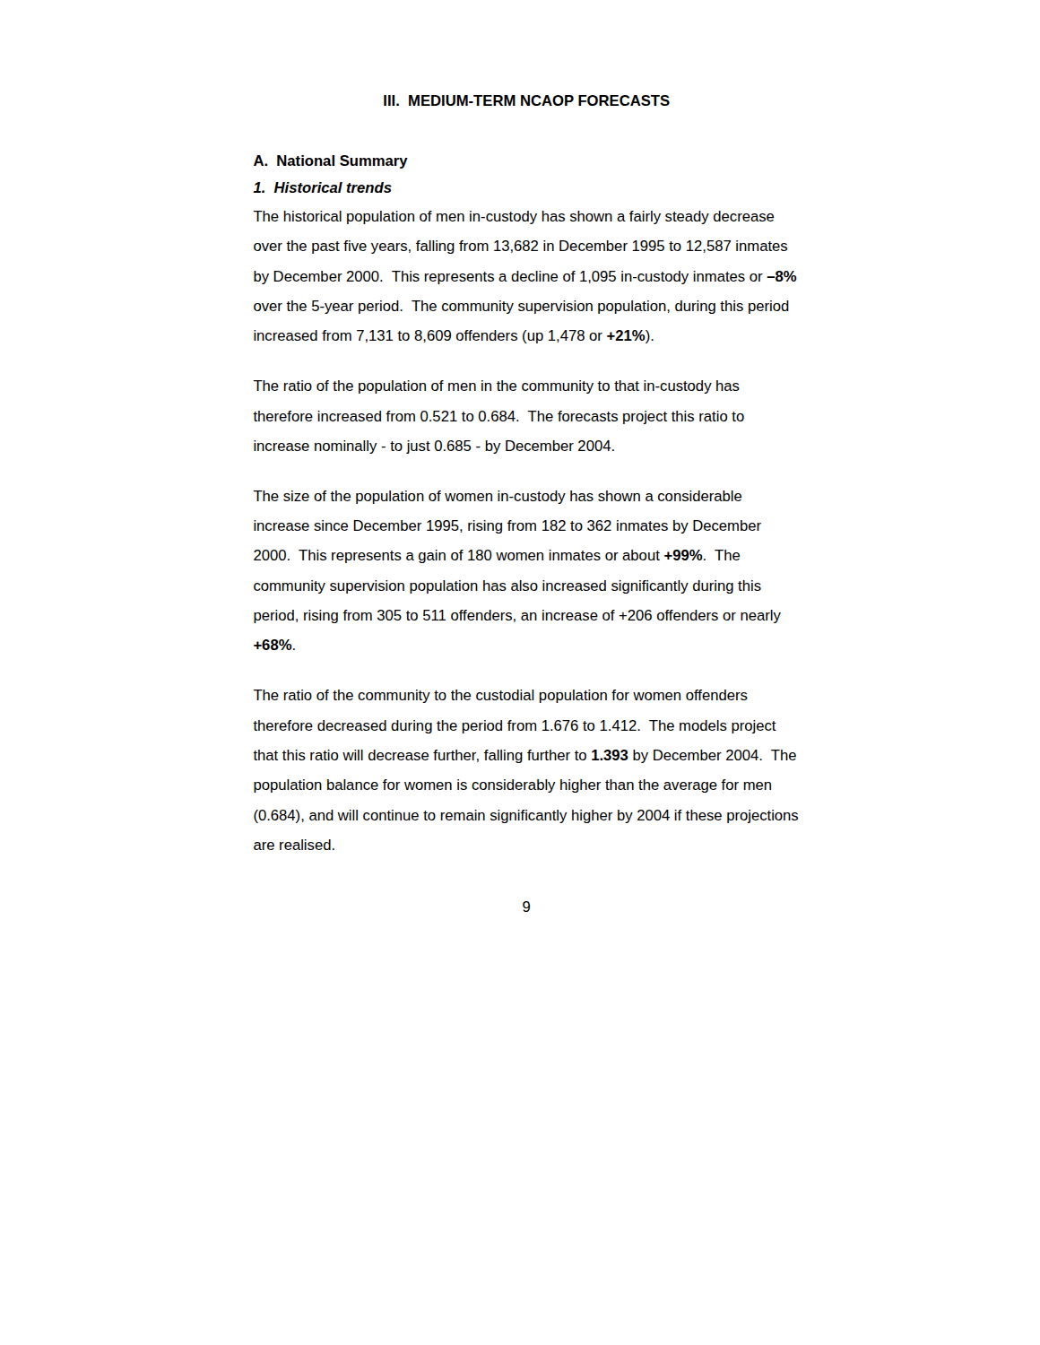III. MEDIUM-TERM NCAOP FORECASTS
A. National Summary
1. Historical trends
The historical population of men in-custody has shown a fairly steady decrease over the past five years, falling from 13,682 in December 1995 to 12,587 inmates by December 2000. This represents a decline of 1,095 in-custody inmates or –8% over the 5-year period. The community supervision population, during this period increased from 7,131 to 8,609 offenders (up 1,478 or +21%).
The ratio of the population of men in the community to that in-custody has therefore increased from 0.521 to 0.684. The forecasts project this ratio to increase nominally - to just 0.685 - by December 2004.
The size of the population of women in-custody has shown a considerable increase since December 1995, rising from 182 to 362 inmates by December 2000. This represents a gain of 180 women inmates or about +99%. The community supervision population has also increased significantly during this period, rising from 305 to 511 offenders, an increase of +206 offenders or nearly +68%.
The ratio of the community to the custodial population for women offenders therefore decreased during the period from 1.676 to 1.412. The models project that this ratio will decrease further, falling further to 1.393 by December 2004. The population balance for women is considerably higher than the average for men (0.684), and will continue to remain significantly higher by 2004 if these projections are realised.
9